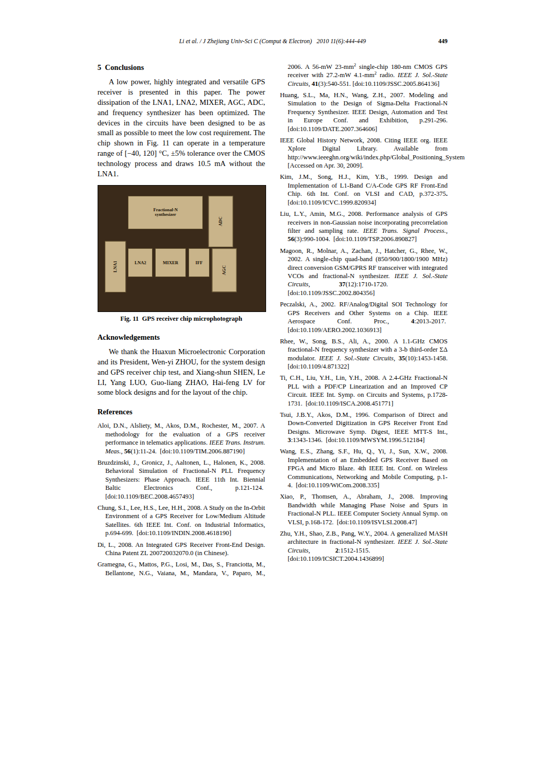Li et al. / J Zhejiang Univ-Sci C (Comput & Electron) 2010 11(6):444-449 449
5 Conclusions
A low power, highly integrated and versatile GPS receiver is presented in this paper. The power dissipation of the LNA1, LNA2, MIXER, AGC, ADC, and frequency synthesizer has been optimized. The devices in the circuits have been designed to be as small as possible to meet the low cost requirement. The chip shown in Fig. 11 can operate in a temperature range of [−40, 120] °C, ±5% tolerance over the CMOS technology process and draws 10.5 mA without the LNA1.
Fractional-N
synthesizer
ADC
LNA1
LNA2
MIXER
IFF
AGC
Fig. 11 GPS receiver chip microphotograph
Acknowledgements
We thank the Huaxun Microelectronic Corporation and its President, Wen-yi ZHOU, for the system design and GPS receiver chip test, and Xiang-shun SHEN, Le LI, Yang LUO, Guo-liang ZHAO, Hai-feng LV for some block designs and for the layout of the chip.
References
Aloi, D.N., Alsliety, M., Akos, D.M., Rochester, M., 2007. A methodology for the evaluation of a GPS receiver performance in telematics applications. IEEE Trans. Instrum. Meas., 56(1):11-24. [doi:10.1109/TIM.2006.887190]
Bruzdzinski, J., Gronicz, J., Aaltonen, L., Halonen, K., 2008. Behavioral Simulation of Fractional-N PLL Frequency Synthesizers: Phase Approach. IEEE 11th Int. Biennial Baltic Electronics Conf., p.121-124. [doi:10.1109/BEC.2008.4657493]
Chung, S.I., Lee, H.S., Lee, H.H., 2008. A Study on the In-Orbit Environment of a GPS Receiver for Low/Medium Altitude Satellites. 6th IEEE Int. Conf. on Industrial Informatics, p.694-699. [doi:10.1109/INDIN.2008.4618190]
Di, L., 2008. An Integrated GPS Receiver Front-End Design. China Patent ZL 200720032070.0 (in Chinese).
Gramegna, G., Mattos, P.G., Losi, M., Das, S., Franciotta, M., Bellantone, N.G., Vaiana, M., Mandara, V., Paparo, M., 2006. A 56-mW 23-mm2 single-chip 180-nm CMOS GPS receiver with 27.2-mW 4.1-mm2 radio. IEEE J. Sol.-State Circuits, 41(3):540-551. [doi:10.1109/JSSC.2005.864136]
Huang, S.L., Ma, H.N., Wang, Z.H., 2007. Modeling and Simulation to the Design of Sigma-Delta Fractional-N Frequency Synthesizer. IEEE Design, Automation and Test in Europe Conf. and Exhibition, p.291-296. [doi:10.1109/DATE.2007.364606]
IEEE Global History Network, 2008. Citing IEEE org. IEEE Xplore Digital Library. Available from http://www.ieeeghn.org/wiki/index.php/Global_Positioning_System [Accessed on Apr. 30, 2009].
Kim, J.M., Song, H.J., Kim, Y.B., 1999. Design and Implementation of L1-Band C/A-Code GPS RF Front-End Chip. 6th Int. Conf. on VLSI and CAD, p.372-375. [doi:10.1109/ICVC.1999.820934]
Liu, L.Y., Amin, M.G., 2008. Performance analysis of GPS receivers in non-Gaussian noise incorporating precorrelation filter and sampling rate. IEEE Trans. Signal Process., 56(3):990-1004. [doi:10.1109/TSP.2006.890827]
Magoon, R., Molnar, A., Zachan, J., Hatcher, G., Rhee, W., 2002. A single-chip quad-band (850/900/1800/1900 MHz) direct conversion GSM/GPRS RF transceiver with integrated VCOs and fractional-N synthesizer. IEEE J. Sol.-State Circuits, 37(12):1710-1720. [doi:10.1109/JSSC.2002.804356]
Peczalski, A., 2002. RF/Analog/Digital SOI Technology for GPS Receivers and Other Systems on a Chip. IEEE Aerospace Conf. Proc., 4:2013-2017. [doi:10.1109/AERO.2002.1036913]
Rhee, W., Song, B.S., Ali, A., 2000. A 1.1-GHz CMOS fractional-N frequency synthesizer with a 3-b third-order ΣΔ modulator. IEEE J. Sol.-State Circuits, 35(10):1453-1458. [doi:10.1109/4.871322]
Ti, C.H., Liu, Y.H., Lin, Y.H., 2008. A 2.4-GHz Fractional-N PLL with a PDF/CP Linearization and an Improved CP Circuit. IEEE Int. Symp. on Circuits and Systems, p.1728-1731. [doi:10.1109/ISCA.2008.451771]
Tsui, J.B.Y., Akos, D.M., 1996. Comparison of Direct and Down-Converted Digitization in GPS Receiver Front End Designs. Microwave Symp. Digest, IEEE MTT-S Int., 3:1343-1346. [doi:10.1109/MWSYM.1996.512184]
Wang, E.S., Zhang, S.F., Hu, Q., Yi, J., Sun, X.W., 2008. Implementation of an Embedded GPS Receiver Based on FPGA and Micro Blaze. 4th IEEE Int. Conf. on Wireless Communications, Networking and Mobile Computing, p.1-4. [doi:10.1109/WiCom.2008.335]
Xiao, P., Thomsen, A., Abraham, J., 2008. Improving Bandwidth while Managing Phase Noise and Spurs in Fractional-N PLL. IEEE Computer Society Annual Symp. on VLSI, p.168-172. [doi:10.1109/ISVLSI.2008.47]
Zhu, Y.H., Shao, Z.B., Pang, W.Y., 2004. A generalized MASH architecture in fractional-N synthesizer. IEEE J. Sol.-State Circuits, 2:1512-1515. [doi:10.1109/ICSICT.2004.1436899]